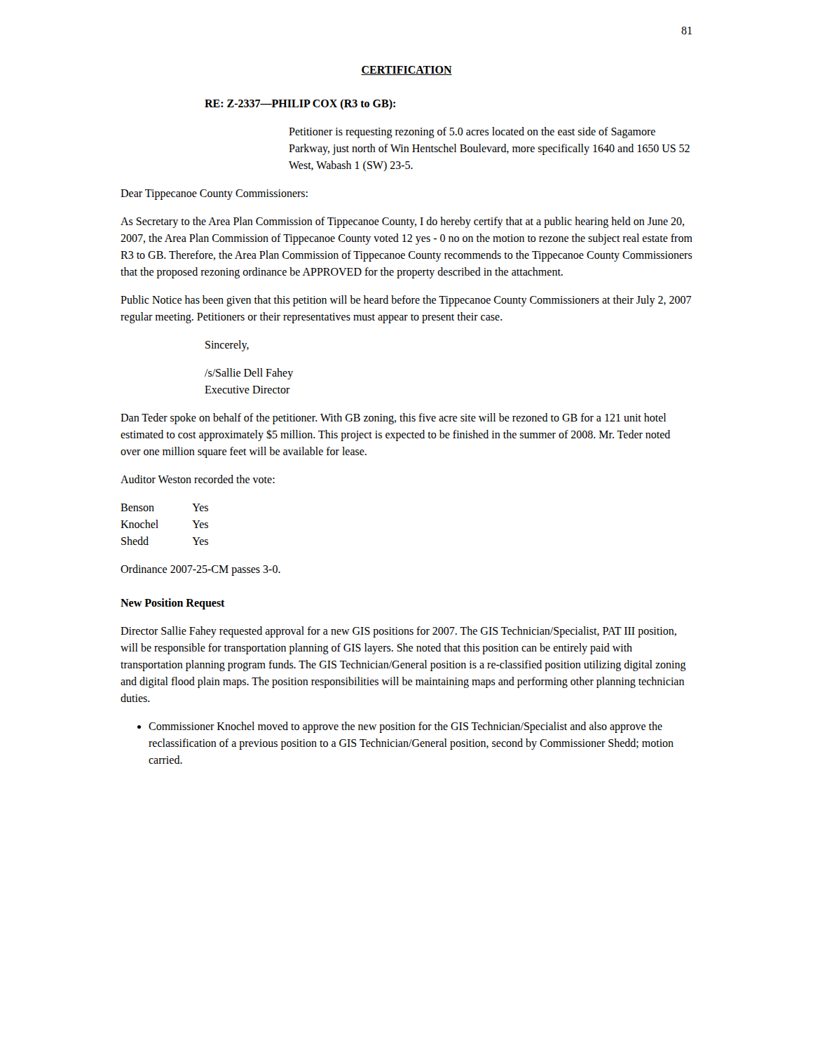81
CERTIFICATION
RE: Z-2337—PHILIP COX (R3 to GB):
Petitioner is requesting rezoning of 5.0 acres located on the east side of Sagamore Parkway, just north of Win Hentschel Boulevard, more specifically 1640 and 1650 US 52 West, Wabash 1 (SW) 23-5.
Dear Tippecanoe County Commissioners:
As Secretary to the Area Plan Commission of Tippecanoe County, I do hereby certify that at a public hearing held on June 20, 2007, the Area Plan Commission of Tippecanoe County voted 12 yes - 0 no on the motion to rezone the subject real estate from R3 to GB. Therefore, the Area Plan Commission of Tippecanoe County recommends to the Tippecanoe County Commissioners that the proposed rezoning ordinance be APPROVED for the property described in the attachment.
Public Notice has been given that this petition will be heard before the Tippecanoe County Commissioners at their July 2, 2007 regular meeting. Petitioners or their representatives must appear to present their case.
Sincerely,
/s/Sallie Dell Fahey
Executive Director
Dan Teder spoke on behalf of the petitioner. With GB zoning, this five acre site will be rezoned to GB for a 121 unit hotel estimated to cost approximately $5 million. This project is expected to be finished in the summer of 2008. Mr. Teder noted over one million square feet will be available for lease.
Auditor Weston recorded the vote:
| Benson | Yes |
| Knochel | Yes |
| Shedd | Yes |
Ordinance 2007-25-CM passes 3-0.
New Position Request
Director Sallie Fahey requested approval for a new GIS positions for 2007. The GIS Technician/Specialist, PAT III position, will be responsible for transportation planning of GIS layers. She noted that this position can be entirely paid with transportation planning program funds. The GIS Technician/General position is a re-classified position utilizing digital zoning and digital flood plain maps. The position responsibilities will be maintaining maps and performing other planning technician duties.
Commissioner Knochel moved to approve the new position for the GIS Technician/Specialist and also approve the reclassification of a previous position to a GIS Technician/General position, second by Commissioner Shedd; motion carried.